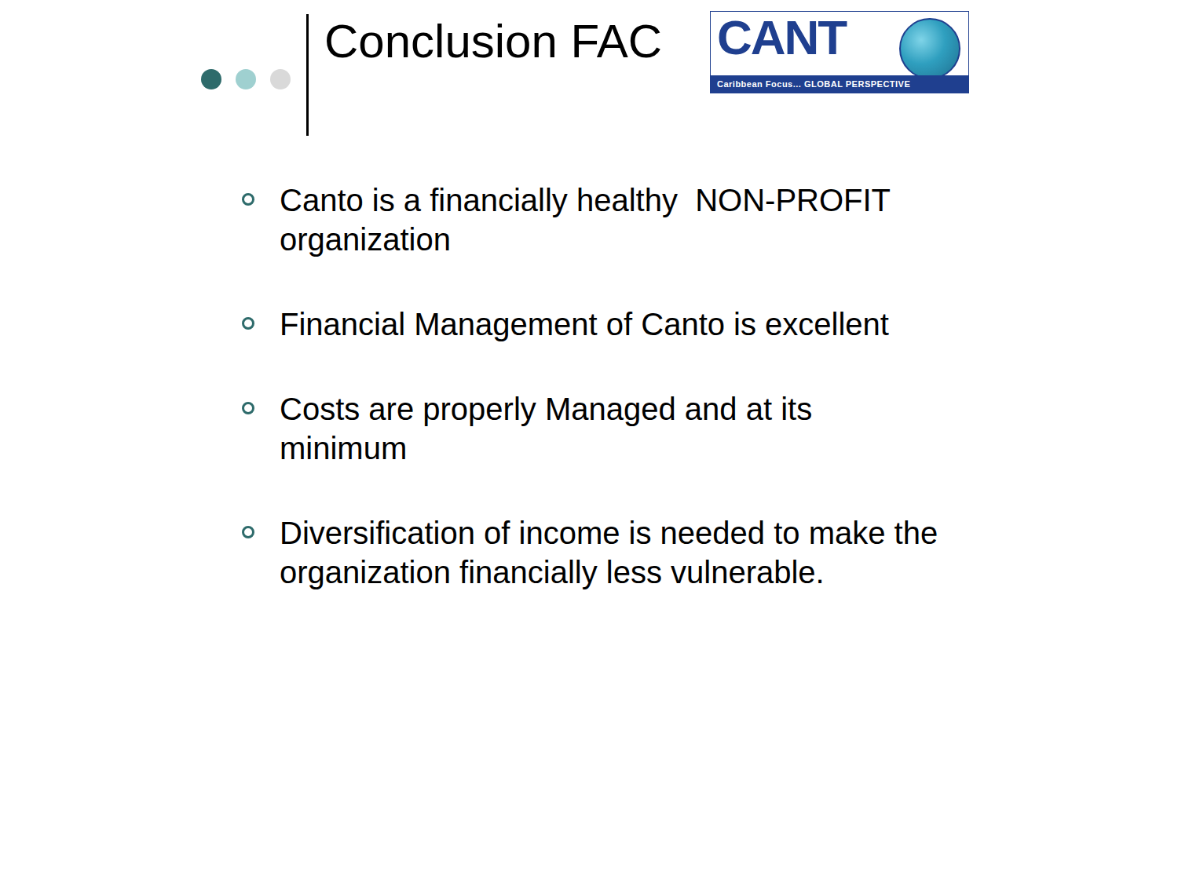Conclusion FAC
CANT
Caribbean Focus... GLOBAL PERSPECTIVE
Canto is a financially healthy NON-PROFIT organization
Financial Management of Canto is excellent
Costs are properly Managed and at its minimum
Diversification of income is needed to make the organization financially less vulnerable.